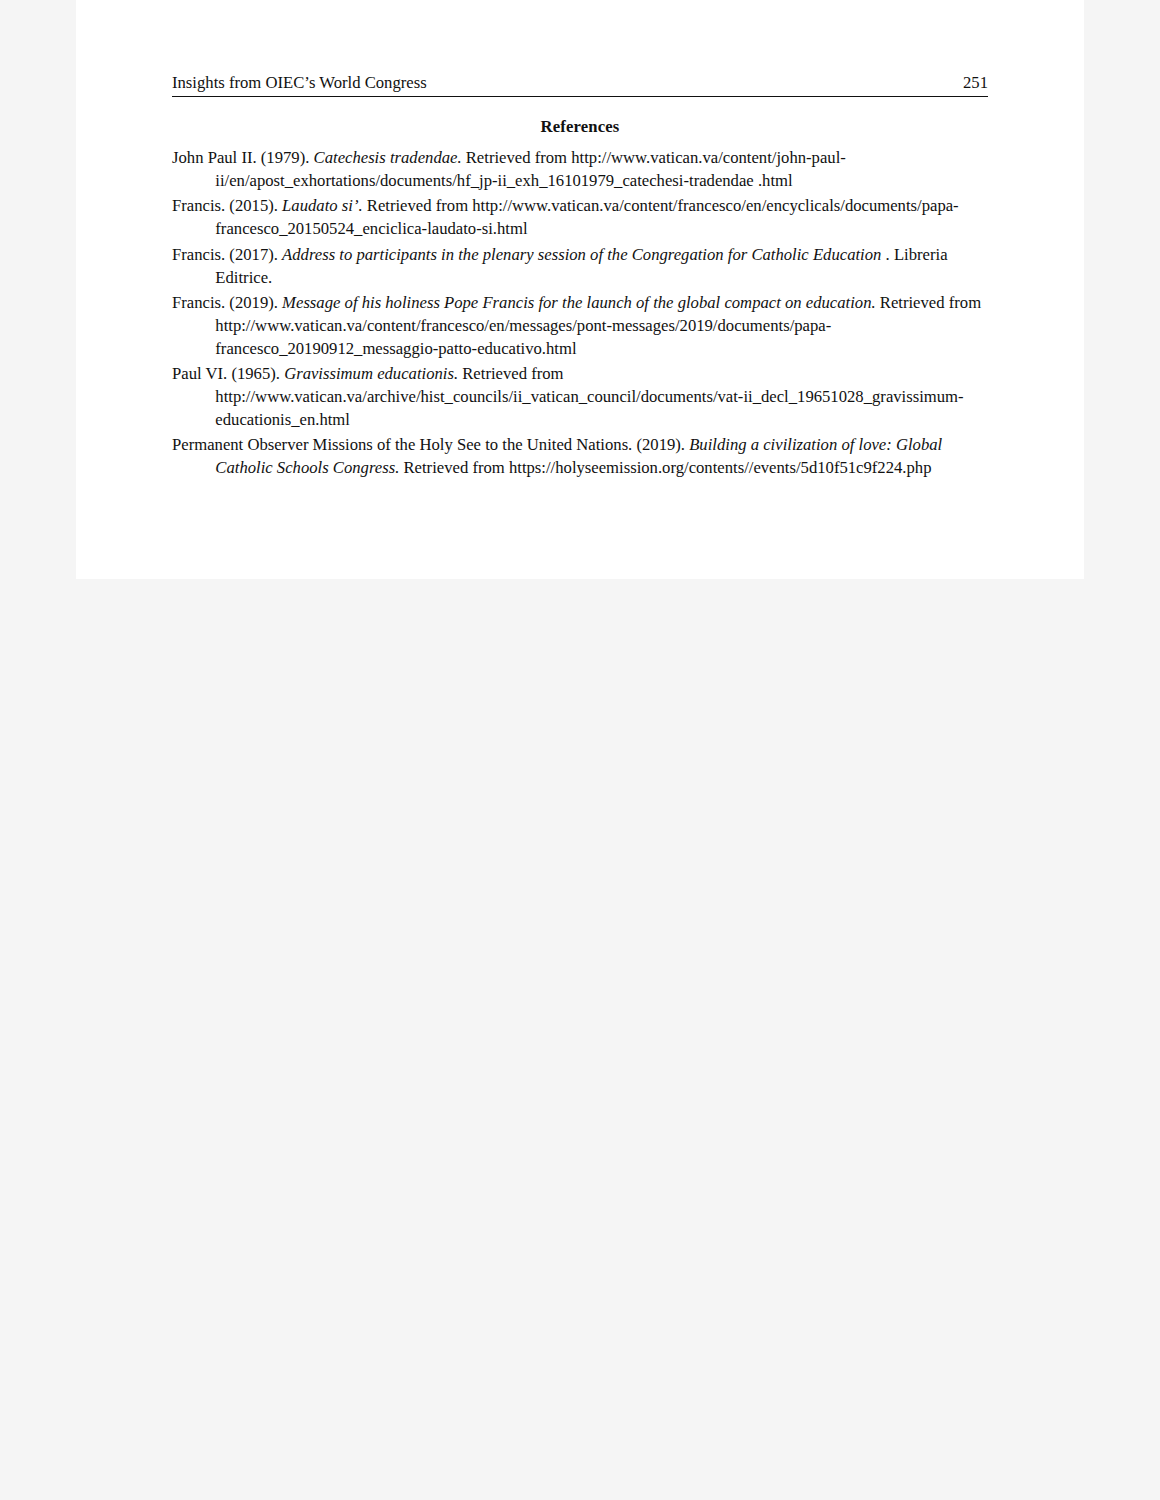Insights from OIEC’s World Congress 251
References
John Paul II. (1979). Catechesis tradendae. Retrieved from http://www.vatican.va/content/john-paul-ii/en/apost_exhortations/documents/hf_jp-ii_exh_16101979_catechesi-tradendae .html
Francis. (2015). Laudato si’. Retrieved from http://www.vatican.va/content/francesco/en/encyclicals/documents/papa-francesco_20150524_enciclica-laudato-si.html
Francis. (2017). Address to participants in the plenary session of the Congregation for Catholic Education . Libreria Editrice.
Francis. (2019). Message of his holiness Pope Francis for the launch of the global compact on education. Retrieved from http://www.vatican.va/content/francesco/en/messages/pont-messages/2019/documents/papa-francesco_20190912_messaggio-patto-educativo.html
Paul VI. (1965). Gravissimum educationis. Retrieved from http://www.vatican.va/archive/hist_councils/ii_vatican_council/documents/vat-ii_decl_19651028_gravissimum-educationis_en.html
Permanent Observer Missions of the Holy See to the United Nations. (2019). Building a civilization of love: Global Catholic Schools Congress. Retrieved from https://holyseemission.org/contents//events/5d10f51c9f224.php